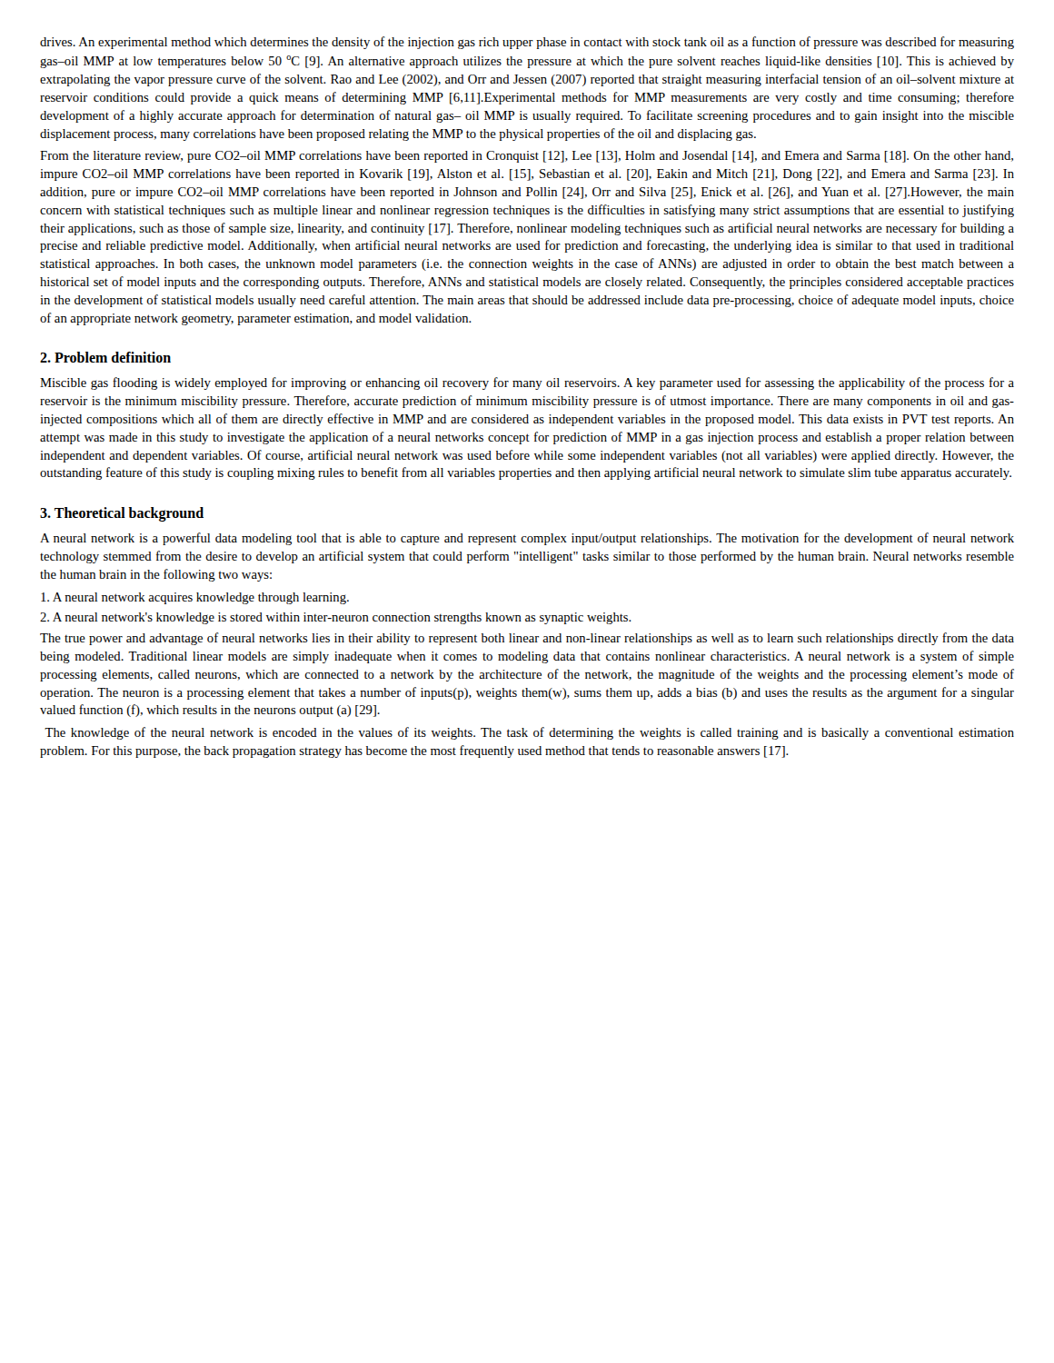drives. An experimental method which determines the density of the injection gas rich upper phase in contact with stock tank oil as a function of pressure was described for measuring gas–oil MMP at low temperatures below 50 oC [9]. An alternative approach utilizes the pressure at which the pure solvent reaches liquid-like densities [10]. This is achieved by extrapolating the vapor pressure curve of the solvent. Rao and Lee (2002), and Orr and Jessen (2007) reported that straight measuring interfacial tension of an oil–solvent mixture at reservoir conditions could provide a quick means of determining MMP [6,11].Experimental methods for MMP measurements are very costly and time consuming; therefore development of a highly accurate approach for determination of natural gas– oil MMP is usually required. To facilitate screening procedures and to gain insight into the miscible displacement process, many correlations have been proposed relating the MMP to the physical properties of the oil and displacing gas.
From the literature review, pure CO2–oil MMP correlations have been reported in Cronquist [12], Lee [13], Holm and Josendal [14], and Emera and Sarma [18]. On the other hand, impure CO2–oil MMP correlations have been reported in Kovarik [19], Alston et al. [15], Sebastian et al. [20], Eakin and Mitch [21], Dong [22], and Emera and Sarma [23]. In addition, pure or impure CO2–oil MMP correlations have been reported in Johnson and Pollin [24], Orr and Silva [25], Enick et al. [26], and Yuan et al. [27].However, the main concern with statistical techniques such as multiple linear and nonlinear regression techniques is the difficulties in satisfying many strict assumptions that are essential to justifying their applications, such as those of sample size, linearity, and continuity [17]. Therefore, nonlinear modeling techniques such as artificial neural networks are necessary for building a precise and reliable predictive model. Additionally, when artificial neural networks are used for prediction and forecasting, the underlying idea is similar to that used in traditional statistical approaches. In both cases, the unknown model parameters (i.e. the connection weights in the case of ANNs) are adjusted in order to obtain the best match between a historical set of model inputs and the corresponding outputs. Therefore, ANNs and statistical models are closely related. Consequently, the principles considered acceptable practices in the development of statistical models usually need careful attention. The main areas that should be addressed include data pre-processing, choice of adequate model inputs, choice of an appropriate network geometry, parameter estimation, and model validation.
2. Problem definition
Miscible gas flooding is widely employed for improving or enhancing oil recovery for many oil reservoirs. A key parameter used for assessing the applicability of the process for a reservoir is the minimum miscibility pressure. Therefore, accurate prediction of minimum miscibility pressure is of utmost importance. There are many components in oil and gas-injected compositions which all of them are directly effective in MMP and are considered as independent variables in the proposed model. This data exists in PVT test reports. An attempt was made in this study to investigate the application of a neural networks concept for prediction of MMP in a gas injection process and establish a proper relation between independent and dependent variables. Of course, artificial neural network was used before while some independent variables (not all variables) were applied directly. However, the outstanding feature of this study is coupling mixing rules to benefit from all variables properties and then applying artificial neural network to simulate slim tube apparatus accurately.
3. Theoretical background
A neural network is a powerful data modeling tool that is able to capture and represent complex input/output relationships. The motivation for the development of neural network technology stemmed from the desire to develop an artificial system that could perform "intelligent" tasks similar to those performed by the human brain. Neural networks resemble the human brain in the following two ways:
1. A neural network acquires knowledge through learning.
2. A neural network's knowledge is stored within inter-neuron connection strengths known as synaptic weights.
The true power and advantage of neural networks lies in their ability to represent both linear and non-linear relationships as well as to learn such relationships directly from the data being modeled. Traditional linear models are simply inadequate when it comes to modeling data that contains nonlinear characteristics. A neural network is a system of simple processing elements, called neurons, which are connected to a network by the architecture of the network, the magnitude of the weights and the processing element’s mode of operation. The neuron is a processing element that takes a number of inputs(p), weights them(w), sums them up, adds a bias (b) and uses the results as the argument for a singular valued function (f), which results in the neurons output (a) [29].
The knowledge of the neural network is encoded in the values of its weights. The task of determining the weights is called training and is basically a conventional estimation problem. For this purpose, the back propagation strategy has become the most frequently used method that tends to reasonable answers [17].